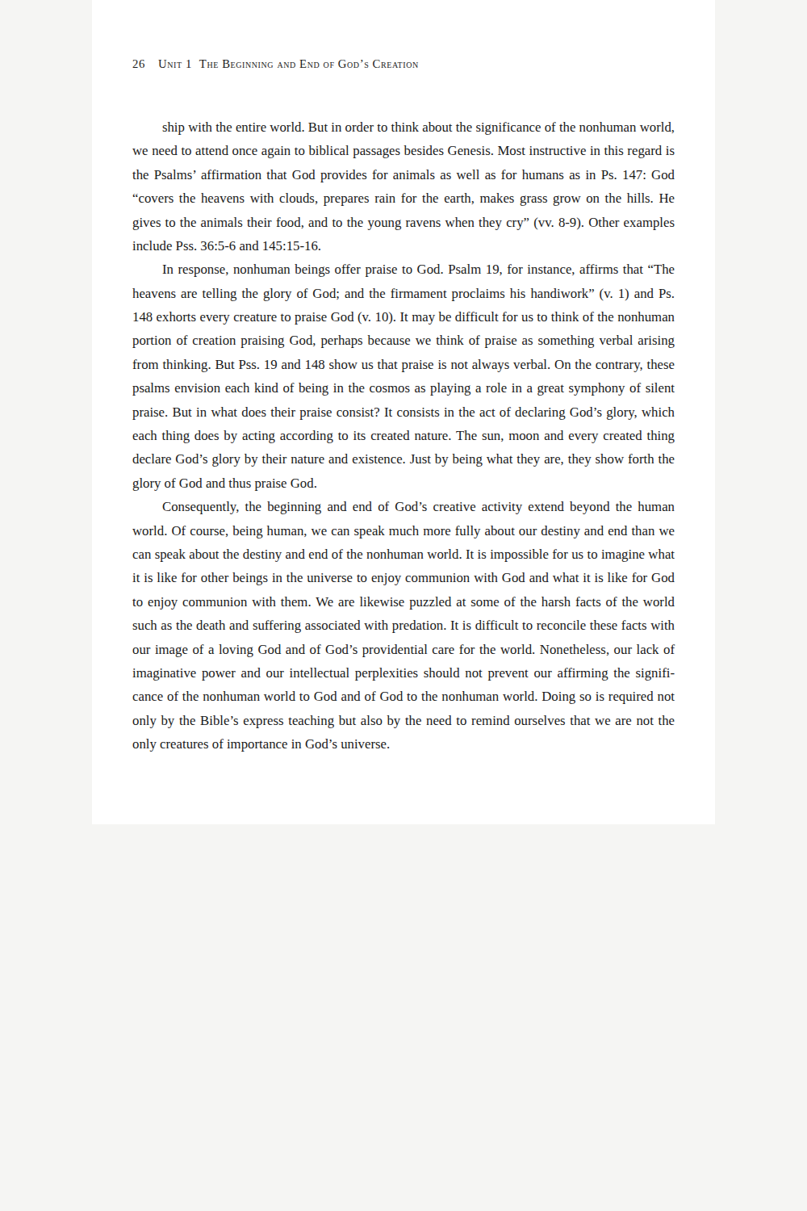26 Unit 1 The Beginning and End of God’s Creation
ship with the entire world. But in order to think about the significance of the nonhuman world, we need to attend once again to biblical passages besides Genesis. Most instructive in this regard is the Psalms’ affirmation that God provides for animals as well as for humans as in Ps. 147: God “covers the heavens with clouds, prepares rain for the earth, makes grass grow on the hills. He gives to the animals their food, and to the young ravens when they cry” (vv. 8-9). Other examples include Pss. 36:5-6 and 145:15-16.
In response, nonhuman beings offer praise to God. Psalm 19, for instance, affirms that “The heavens are telling the glory of God; and the firmament proclaims his handiwork” (v. 1) and Ps. 148 exhorts every creature to praise God (v. 10). It may be difficult for us to think of the nonhuman portion of creation praising God, perhaps because we think of praise as something verbal arising from thinking. But Pss. 19 and 148 show us that praise is not always verbal. On the contrary, these psalms envision each kind of being in the cosmos as playing a role in a great symphony of silent praise. But in what does their praise consist? It consists in the act of declaring God’s glory, which each thing does by acting according to its created nature. The sun, moon and every created thing declare God’s glory by their nature and existence. Just by being what they are, they show forth the glory of God and thus praise God.
Consequently, the beginning and end of God’s creative activity extend beyond the human world. Of course, being human, we can speak much more fully about our destiny and end than we can speak about the destiny and end of the nonhuman world. It is impossible for us to imagine what it is like for other beings in the universe to enjoy communion with God and what it is like for God to enjoy communion with them. We are likewise puzzled at some of the harsh facts of the world such as the death and suffering associated with predation. It is difficult to reconcile these facts with our image of a loving God and of God’s providential care for the world. Nonetheless, our lack of imaginative power and our intellectual perplexities should not prevent our affirming the significance of the nonhuman world to God and of God to the nonhuman world. Doing so is required not only by the Bible’s express teaching but also by the need to remind ourselves that we are not the only creatures of importance in God’s universe.